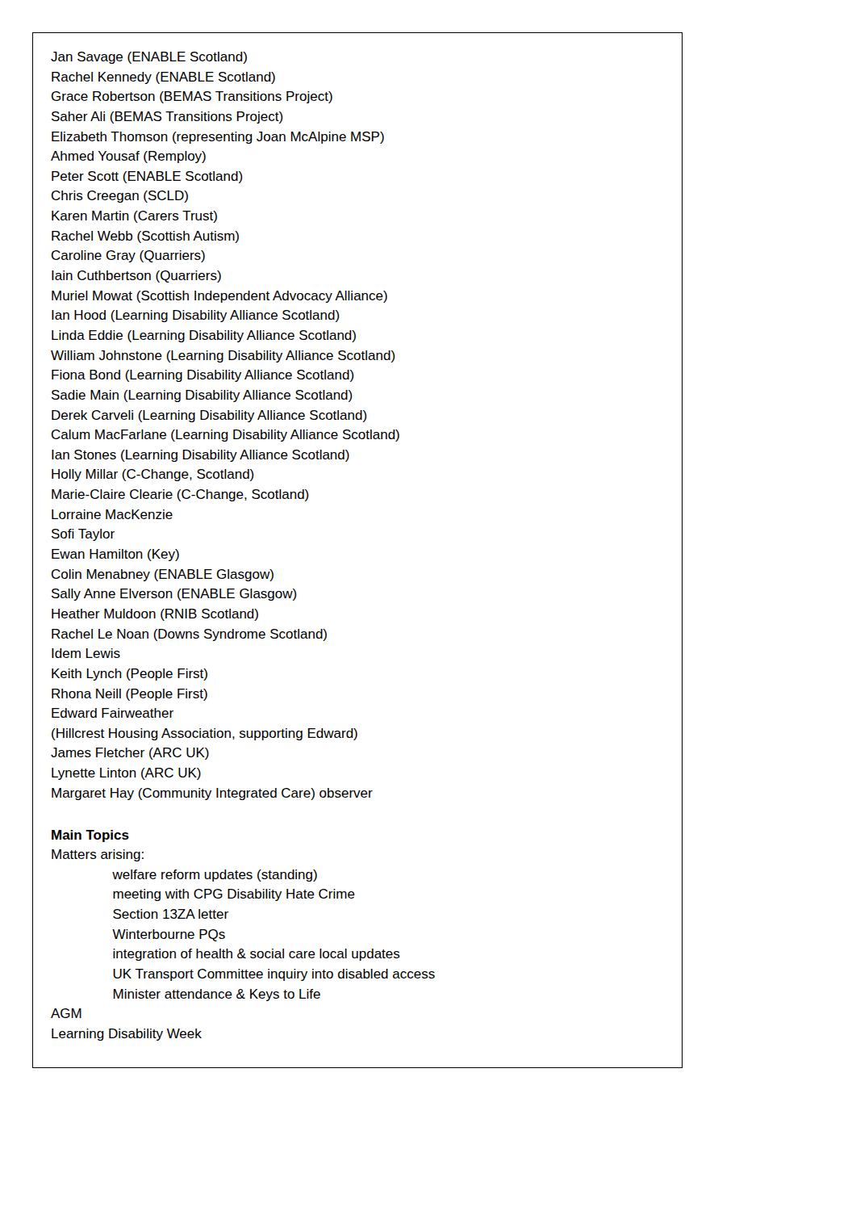Jan Savage (ENABLE Scotland)
Rachel Kennedy (ENABLE Scotland)
Grace Robertson (BEMAS Transitions Project)
Saher Ali (BEMAS Transitions Project)
Elizabeth Thomson (representing Joan McAlpine MSP)
Ahmed Yousaf (Remploy)
Peter Scott (ENABLE Scotland)
Chris Creegan (SCLD)
Karen Martin (Carers Trust)
Rachel Webb (Scottish Autism)
Caroline Gray (Quarriers)
Iain Cuthbertson (Quarriers)
Muriel Mowat (Scottish Independent Advocacy Alliance)
Ian Hood (Learning Disability Alliance Scotland)
Linda Eddie (Learning Disability Alliance Scotland)
William Johnstone (Learning Disability Alliance Scotland)
Fiona Bond (Learning Disability Alliance Scotland)
Sadie Main (Learning Disability Alliance Scotland)
Derek Carveli (Learning Disability Alliance Scotland)
Calum MacFarlane (Learning Disability Alliance Scotland)
Ian Stones (Learning Disability Alliance Scotland)
Holly Millar (C-Change, Scotland)
Marie-Claire Clearie (C-Change, Scotland)
Lorraine MacKenzie
Sofi Taylor
Ewan Hamilton (Key)
Colin Menabney (ENABLE Glasgow)
Sally Anne Elverson (ENABLE Glasgow)
Heather Muldoon (RNIB Scotland)
Rachel Le Noan (Downs Syndrome Scotland)
Idem Lewis
Keith Lynch (People First)
Rhona Neill (People First)
Edward Fairweather
(Hillcrest Housing Association, supporting Edward)
James Fletcher (ARC UK)
Lynette Linton (ARC UK)
Margaret Hay (Community Integrated Care) observer
Main Topics
Matters arising:
welfare reform updates (standing)
meeting with CPG Disability Hate Crime
Section 13ZA letter
Winterbourne PQs
integration of health & social care local updates
UK Transport Committee inquiry into disabled access
Minister attendance & Keys to Life
AGM
Learning Disability Week